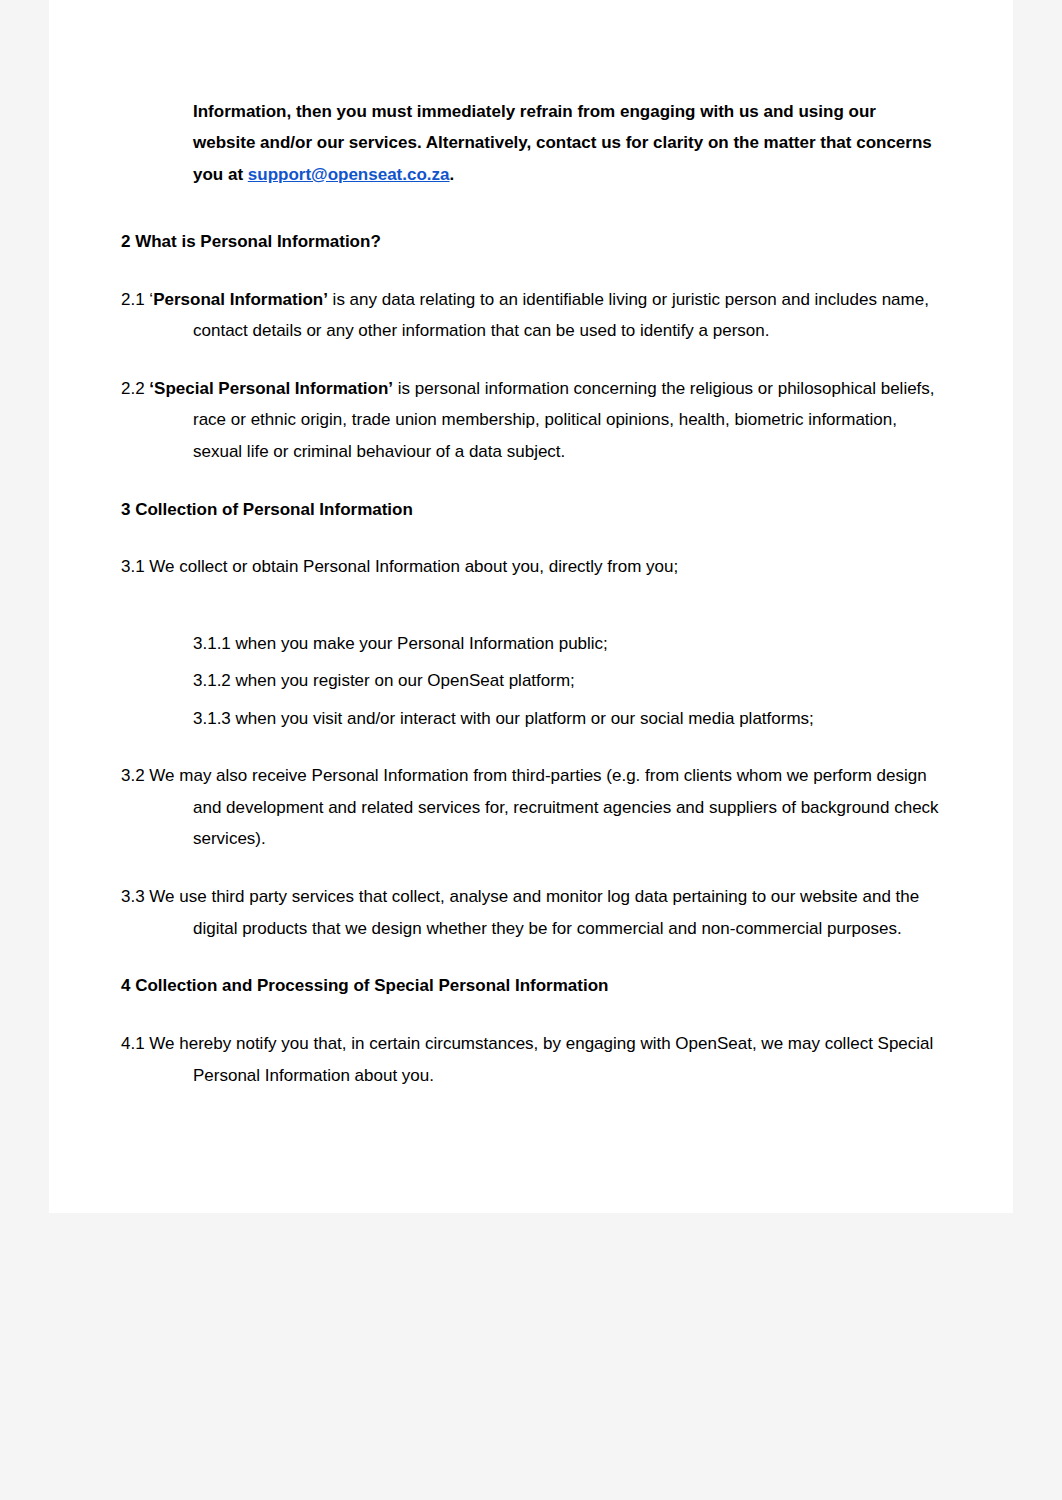Information, then you must immediately refrain from engaging with us and using our website and/or our services. Alternatively, contact us for clarity on the matter that concerns you at support@openseat.co.za.
2 What is Personal Information?
2.1 ‘Personal Information’ is any data relating to an identifiable living or juristic person and includes name, contact details or any other information that can be used to identify a person.
2.2 ‘Special Personal Information’ is personal information concerning the religious or philosophical beliefs, race or ethnic origin, trade union membership, political opinions, health, biometric information, sexual life or criminal behaviour of a data subject.
3 Collection of Personal Information
3.1 We collect or obtain Personal Information about you, directly from you;
3.1.1 when you make your Personal Information public;
3.1.2 when you register on our OpenSeat platform;
3.1.3 when you visit and/or interact with our platform or our social media platforms;
3.2 We may also receive Personal Information from third-parties (e.g. from clients whom we perform design and development and related services for, recruitment agencies and suppliers of background check services).
3.3 We use third party services that collect, analyse and monitor log data pertaining to our website and the digital products that we design whether they be for commercial and non-commercial purposes.
4 Collection and Processing of Special Personal Information
4.1 We hereby notify you that, in certain circumstances, by engaging with OpenSeat, we may collect Special Personal Information about you.